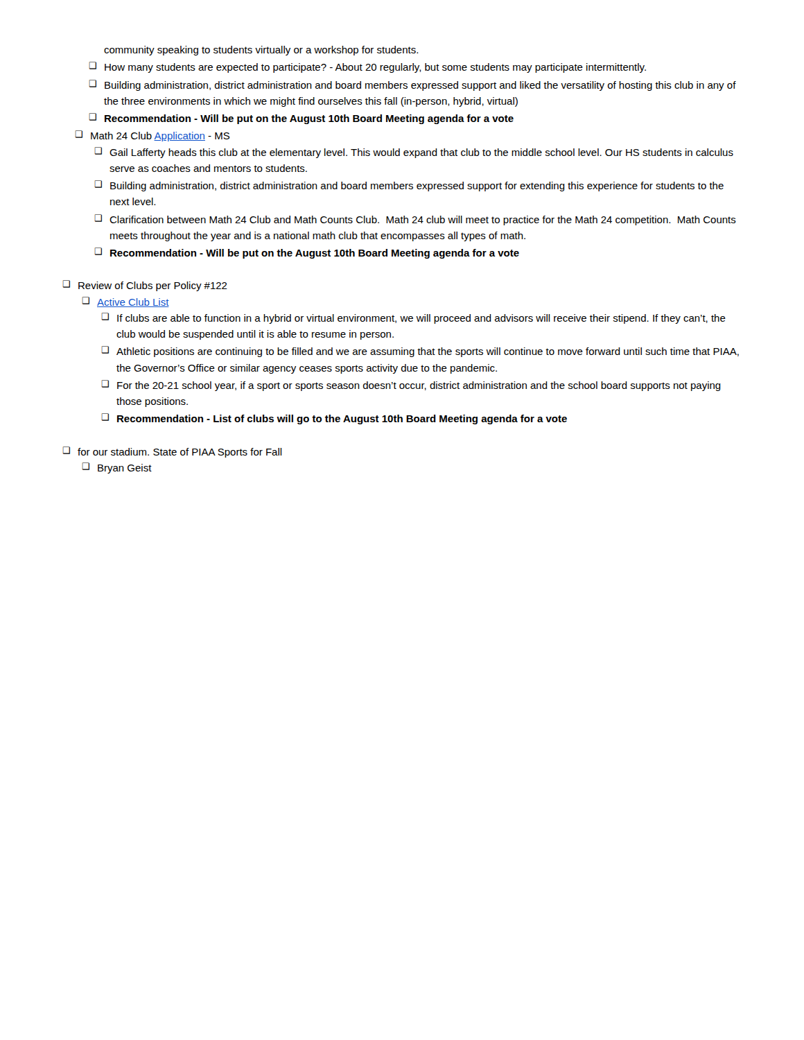community speaking to students virtually or a workshop for students.
How many students are expected to participate? - About 20 regularly, but some students may participate intermittently.
Building administration, district administration and board members expressed support and liked the versatility of hosting this club in any of the three environments in which we might find ourselves this fall (in-person, hybrid, virtual)
Recommendation - Will be put on the August 10th Board Meeting agenda for a vote
Math 24 Club Application - MS
Gail Lafferty heads this club at the elementary level. This would expand that club to the middle school level. Our HS students in calculus serve as coaches and mentors to students.
Building administration, district administration and board members expressed support for extending this experience for students to the next level.
Clarification between Math 24 Club and Math Counts Club. Math 24 club will meet to practice for the Math 24 competition. Math Counts meets throughout the year and is a national math club that encompasses all types of math.
Recommendation - Will be put on the August 10th Board Meeting agenda for a vote
Review of Clubs per Policy #122
Active Club List
If clubs are able to function in a hybrid or virtual environment, we will proceed and advisors will receive their stipend. If they can’t, the club would be suspended until it is able to resume in person.
Athletic positions are continuing to be filled and we are assuming that the sports will continue to move forward until such time that PIAA, the Governor’s Office or similar agency ceases sports activity due to the pandemic.
For the 20-21 school year, if a sport or sports season doesn’t occur, district administration and the school board supports not paying those positions.
Recommendation - List of clubs will go to the August 10th Board Meeting agenda for a vote
for our stadium. State of PIAA Sports for Fall
Bryan Geist